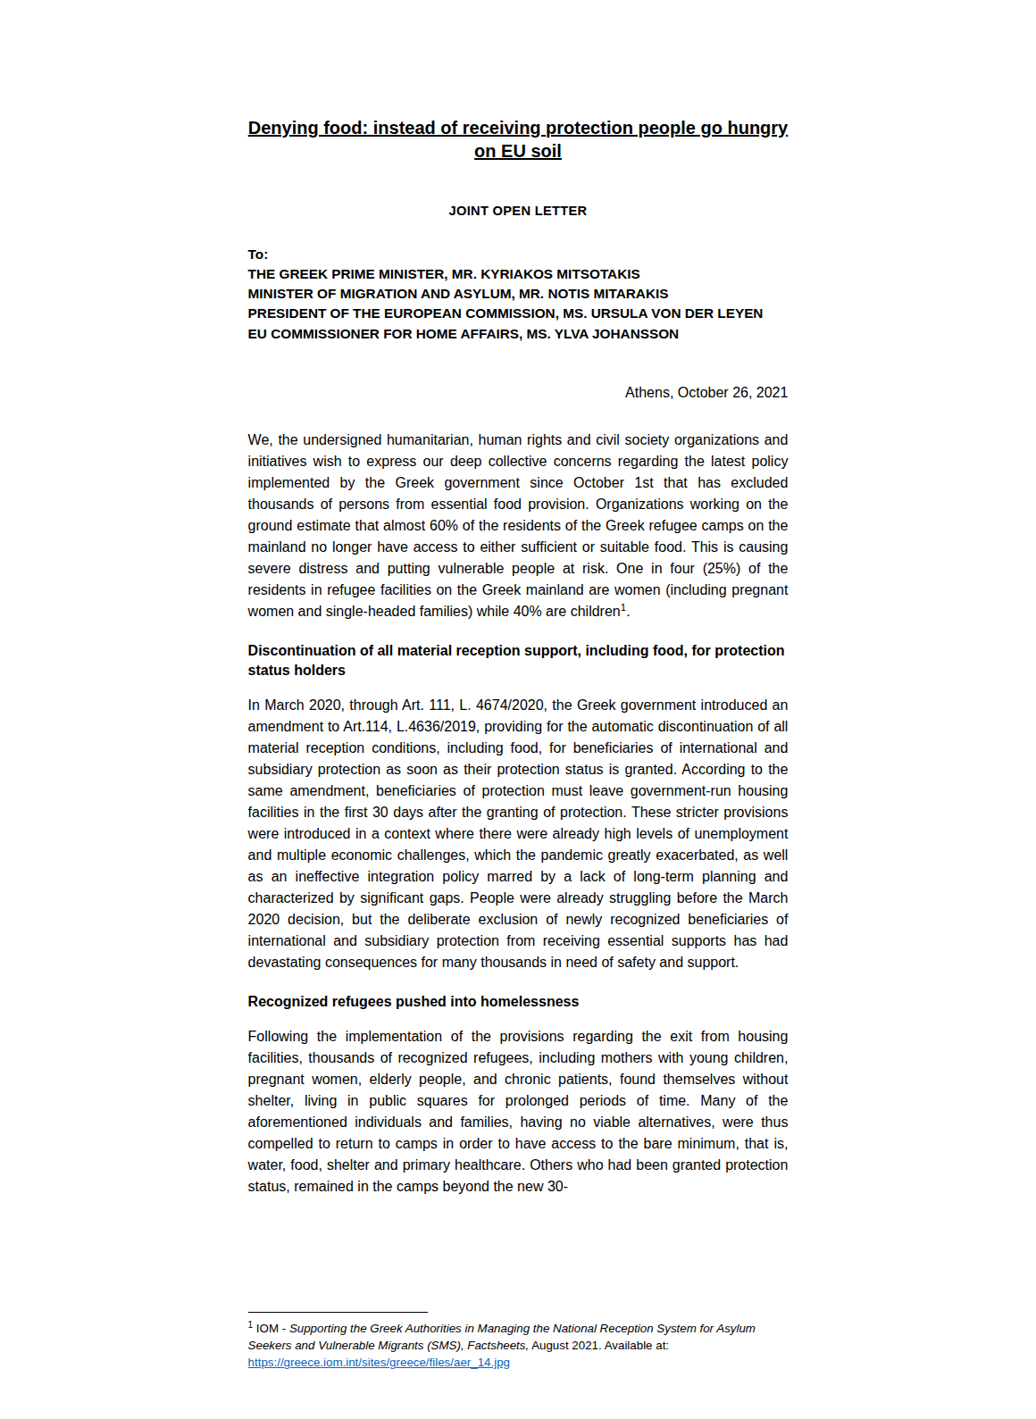Denying food: instead of receiving protection people go hungry on EU soil
JOINT OPEN LETTER
To: THE GREEK PRIME MINISTER, MR. KYRIAKOS MITSOTAKIS
MINISTER OF MIGRATION AND ASYLUM, MR. NOTIS MITARAKIS
PRESIDENT OF THE EUROPEAN COMMISSION, MS. URSULA VON DER LEYEN
EU COMMISSIONER FOR HOME AFFAIRS, MS. YLVA JOHANSSON
Athens, October 26, 2021
We, the undersigned humanitarian, human rights and civil society organizations and initiatives wish to express our deep collective concerns regarding the latest policy implemented by the Greek government since October 1st that has excluded thousands of persons from essential food provision. Organizations working on the ground estimate that almost 60% of the residents of the Greek refugee camps on the mainland no longer have access to either sufficient or suitable food. This is causing severe distress and putting vulnerable people at risk. One in four (25%) of the residents in refugee facilities on the Greek mainland are women (including pregnant women and single-headed families) while 40% are children1.
Discontinuation of all material reception support, including food, for protection status holders
In March 2020, through Art. 111, L. 4674/2020, the Greek government introduced an amendment to Art.114, L.4636/2019, providing for the automatic discontinuation of all material reception conditions, including food, for beneficiaries of international and subsidiary protection as soon as their protection status is granted. According to the same amendment, beneficiaries of protection must leave government-run housing facilities in the first 30 days after the granting of protection. These stricter provisions were introduced in a context where there were already high levels of unemployment and multiple economic challenges, which the pandemic greatly exacerbated, as well as an ineffective integration policy marred by a lack of long-term planning and characterized by significant gaps. People were already struggling before the March 2020 decision, but the deliberate exclusion of newly recognized beneficiaries of international and subsidiary protection from receiving essential supports has had devastating consequences for many thousands in need of safety and support.
Recognized refugees pushed into homelessness
Following the implementation of the provisions regarding the exit from housing facilities, thousands of recognized refugees, including mothers with young children, pregnant women, elderly people, and chronic patients, found themselves without shelter, living in public squares for prolonged periods of time. Many of the aforementioned individuals and families, having no viable alternatives, were thus compelled to return to camps in order to have access to the bare minimum, that is, water, food, shelter and primary healthcare. Others who had been granted protection status, remained in the camps beyond the new 30-
1 IOM - Supporting the Greek Authorities in Managing the National Reception System for Asylum Seekers and Vulnerable Migrants (SMS), Factsheets, August 2021. Available at:
https://greece.iom.int/sites/greece/files/aer_14.jpg